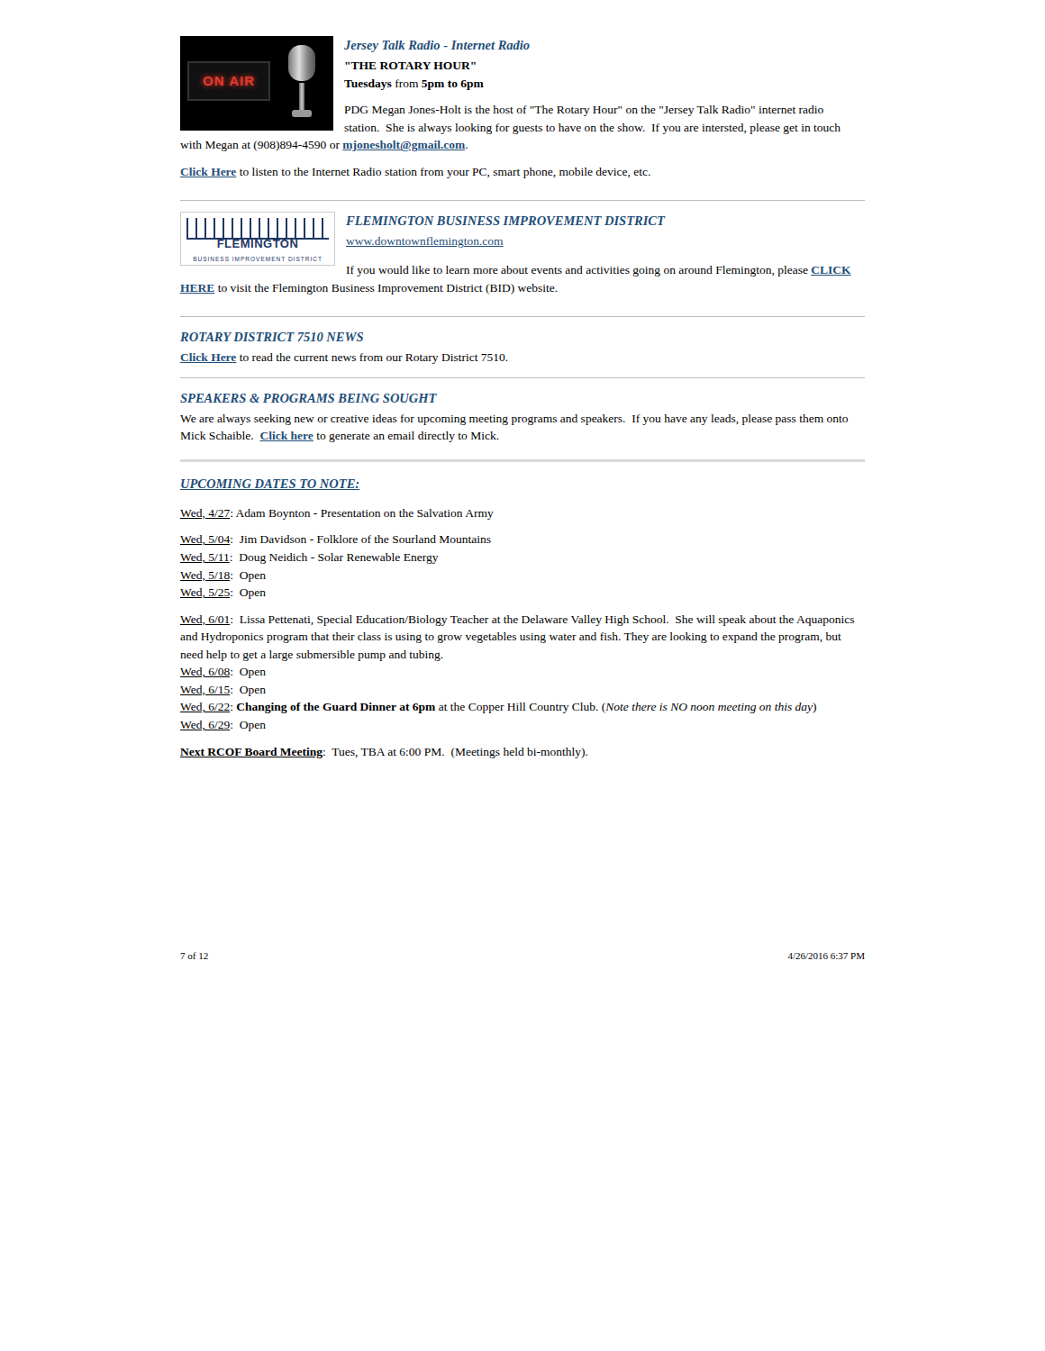ON AIR
Jersey Talk Radio - Internet Radio
"THE ROTARY HOUR"
Tuesdays from 5pm to 6pm
PDG Megan Jones-Holt is the host of "The Rotary Hour" on the "Jersey Talk Radio" internet radio station. She is always looking for guests to have on the show. If you are intersted, please get in touch with Megan at (908)894-4590 or mjonesholt@gmail.com.
Click Here to listen to the Internet Radio station from your PC, smart phone, mobile device, etc.
FLEMINGTON
BUSINESS IMPROVEMENT DISTRICT
FLEMINGTON BUSINESS IMPROVEMENT DISTRICT
www.downtownflemington.com
If you would like to learn more about events and activities going on around Flemington, please CLICK HERE to visit the Flemington Business Improvement District (BID) website.
ROTARY DISTRICT 7510 NEWS
Click Here to read the current news from our Rotary District 7510.
SPEAKERS & PROGRAMS BEING SOUGHT
We are always seeking new or creative ideas for upcoming meeting programs and speakers. If you have any leads, please pass them onto Mick Schaible. Click here to generate an email directly to Mick.
UPCOMING DATES TO NOTE:
Wed, 4/27: Adam Boynton - Presentation on the Salvation Army
Wed, 5/04: Jim Davidson - Folklore of the Sourland Mountains
Wed, 5/11: Doug Neidich - Solar Renewable Energy
Wed, 5/18: Open
Wed, 5/25: Open
Wed, 6/01: Lissa Pettenati, Special Education/Biology Teacher at the Delaware Valley High School. She will speak about the Aquaponics and Hydroponics program that their class is using to grow vegetables using water and fish. They are looking to expand the program, but need help to get a large submersible pump and tubing.
Wed, 6/08: Open
Wed, 6/15: Open
Wed, 6/22: Changing of the Guard Dinner at 6pm at the Copper Hill Country Club. (Note there is NO noon meeting on this day)
Wed, 6/29: Open
Next RCOF Board Meeting: Tues, TBA at 6:00 PM. (Meetings held bi-monthly).
7 of 12
4/26/2016 6:37 PM